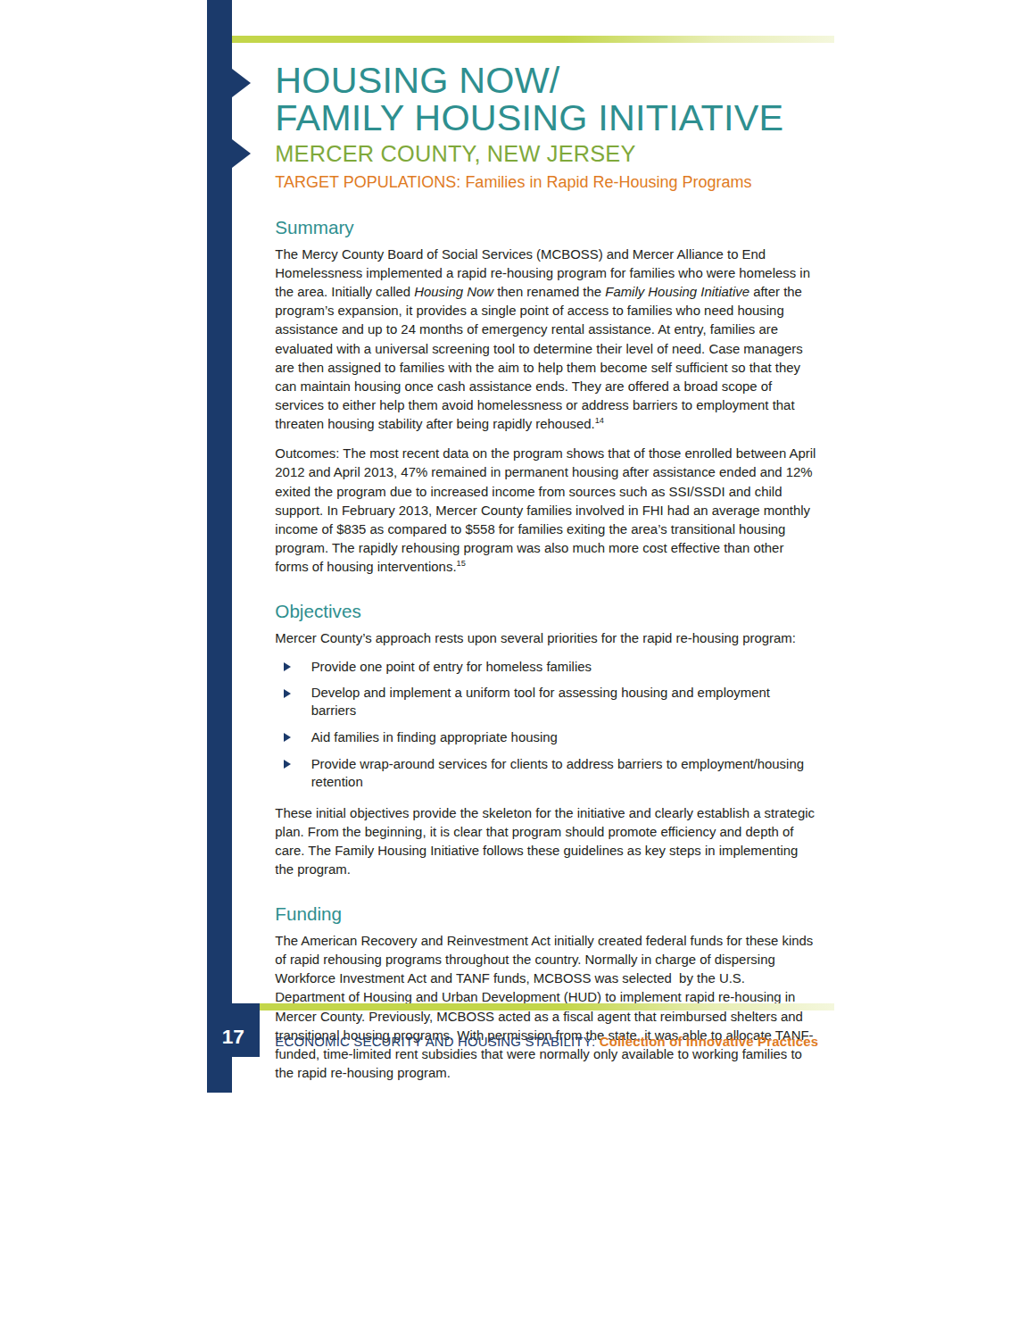HOUSING NOW/FAMILY HOUSING INITIATIVE
MERCER COUNTY, NEW JERSEY
TARGET POPULATIONS: Families in Rapid Re-Housing Programs
Summary
The Mercy County Board of Social Services (MCBOSS) and Mercer Alliance to End Homelessness implemented a rapid re-housing program for families who were homeless in the area. Initially called Housing Now then renamed the Family Housing Initiative after the program’s expansion, it provides a single point of access to families who need housing assistance and up to 24 months of emergency rental assistance. At entry, families are evaluated with a universal screening tool to determine their level of need. Case managers are then assigned to families with the aim to help them become self sufficient so that they can maintain housing once cash assistance ends. They are offered a broad scope of services to either help them avoid homelessness or address barriers to employment that threaten housing stability after being rapidly rehoused.14
Outcomes: The most recent data on the program shows that of those enrolled between April 2012 and April 2013, 47% remained in permanent housing after assistance ended and 12% exited the program due to increased income from sources such as SSI/SSDI and child support. In February 2013, Mercer County families involved in FHI had an average monthly income of $835 as compared to $558 for families exiting the area’s transitional housing program. The rapidly rehousing program was also much more cost effective than other forms of housing interventions.15
Objectives
Mercer County’s approach rests upon several priorities for the rapid re-housing program:
Provide one point of entry for homeless families
Develop and implement a uniform tool for assessing housing and employment barriers
Aid families in finding appropriate housing
Provide wrap-around services for clients to address barriers to employment/housing retention
These initial objectives provide the skeleton for the initiative and clearly establish a strategic plan. From the beginning, it is clear that program should promote efficiency and depth of care. The Family Housing Initiative follows these guidelines as key steps in implementing the program.
Funding
The American Recovery and Reinvestment Act initially created federal funds for these kinds of rapid rehousing programs throughout the country. Normally in charge of dispersing Workforce Investment Act and TANF funds, MCBOSS was selected by the U.S. Department of Housing and Urban Development (HUD) to implement rapid re-housing in Mercer County. Previously, MCBOSS acted as a fiscal agent that reimbursed shelters and transitional housing programs. With permission from the state, it was able to allocate TANF-funded, time-limited rent subsidies that were normally only available to working families to the rapid re-housing program.
17
Economic Security and Housing Stability: Collection of Innovative Practices